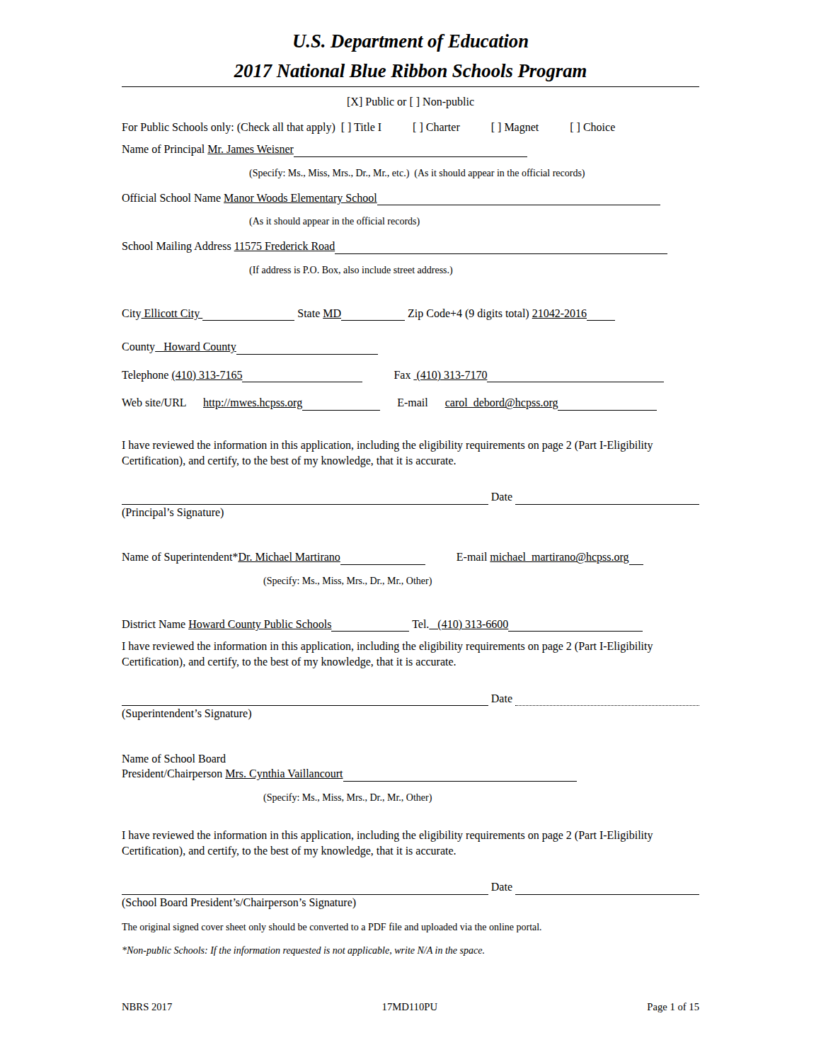U.S. Department of Education
2017 National Blue Ribbon Schools Program
[X] Public or [ ] Non-public
For Public Schools only: (Check all that apply) [ ] Title I [ ] Charter [ ] Magnet [ ] Choice
Name of Principal Mr. James Weisner
(Specify: Ms., Miss, Mrs., Dr., Mr., etc.) (As it should appear in the official records)
Official School Name Manor Woods Elementary School
(As it should appear in the official records)
School Mailing Address 11575 Frederick Road
(If address is P.O. Box, also include street address.)
City Ellicott City State MD Zip Code+4 (9 digits total) 21042-2016
County Howard County
Telephone (410) 313-7165 Fax (410) 313-7170
Web site/URL http://mwes.hcpss.org E-mail carol_debord@hcpss.org
I have reviewed the information in this application, including the eligibility requirements on page 2 (Part I-Eligibility Certification), and certify, to the best of my knowledge, that it is accurate.
Date
(Principal’s Signature)
Name of Superintendent*Dr. Michael Martirano E-mail michael_martirano@hcpss.org
(Specify: Ms., Miss, Mrs., Dr., Mr., Other)
District Name Howard County Public Schools Tel. (410) 313-6600
I have reviewed the information in this application, including the eligibility requirements on page 2 (Part I-Eligibility Certification), and certify, to the best of my knowledge, that it is accurate.
Date
(Superintendent’s Signature)
Name of School Board
President/Chairperson Mrs. Cynthia Vaillancourt
(Specify: Ms., Miss, Mrs., Dr., Mr., Other)
I have reviewed the information in this application, including the eligibility requirements on page 2 (Part I-Eligibility Certification), and certify, to the best of my knowledge, that it is accurate.
Date
(School Board President’s/Chairperson’s Signature)
The original signed cover sheet only should be converted to a PDF file and uploaded via the online portal.
*Non-public Schools: If the information requested is not applicable, write N/A in the space.
NBRS 2017 17MD110PU Page 1 of 15